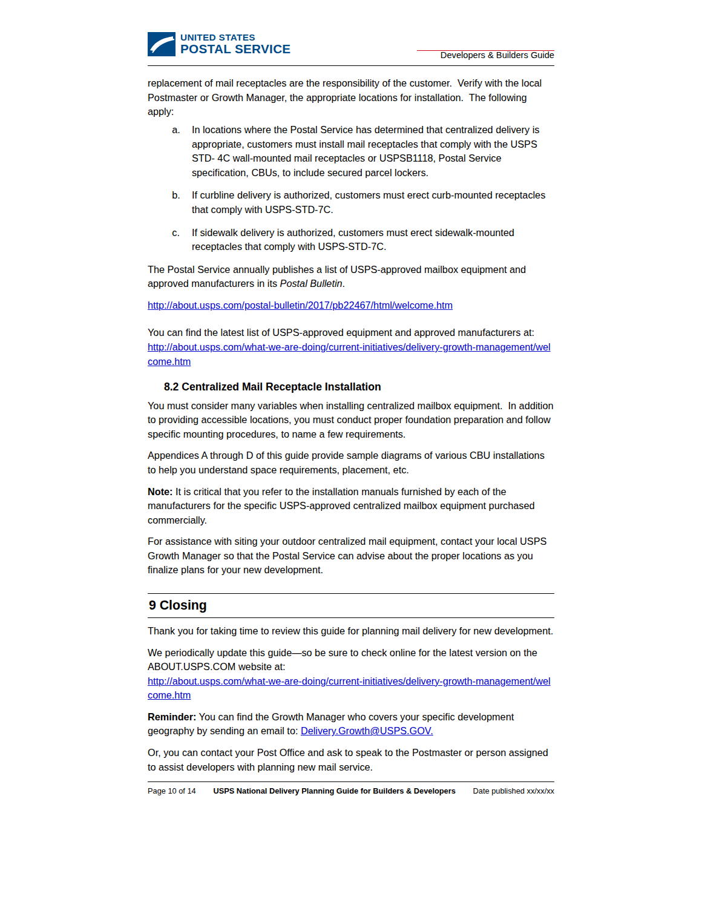UNITED STATES POSTAL SERVICE
Developers & Builders Guide
replacement of mail receptacles are the responsibility of the customer. Verify with the local Postmaster or Growth Manager, the appropriate locations for installation. The following apply:
a. In locations where the Postal Service has determined that centralized delivery is appropriate, customers must install mail receptacles that comply with the USPS STD- 4C wall-mounted mail receptacles or USPSB1118, Postal Service specification, CBUs, to include secured parcel lockers.
b. If curbline delivery is authorized, customers must erect curb-mounted receptacles that comply with USPS-STD-7C.
c. If sidewalk delivery is authorized, customers must erect sidewalk-mounted receptacles that comply with USPS-STD-7C.
The Postal Service annually publishes a list of USPS-approved mailbox equipment and approved manufacturers in its Postal Bulletin.
http://about.usps.com/postal-bulletin/2017/pb22467/html/welcome.htm
You can find the latest list of USPS-approved equipment and approved manufacturers at:
http://about.usps.com/what-we-are-doing/current-initiatives/delivery-growth-management/welcome.htm
8.2 Centralized Mail Receptacle Installation
You must consider many variables when installing centralized mailbox equipment. In addition to providing accessible locations, you must conduct proper foundation preparation and follow specific mounting procedures, to name a few requirements.
Appendices A through D of this guide provide sample diagrams of various CBU installations to help you understand space requirements, placement, etc.
Note: It is critical that you refer to the installation manuals furnished by each of the manufacturers for the specific USPS-approved centralized mailbox equipment purchased commercially.
For assistance with siting your outdoor centralized mail equipment, contact your local USPS Growth Manager so that the Postal Service can advise about the proper locations as you finalize plans for your new development.
9 Closing
Thank you for taking time to review this guide for planning mail delivery for new development.
We periodically update this guide—so be sure to check online for the latest version on the ABOUT.USPS.COM website at:
http://about.usps.com/what-we-are-doing/current-initiatives/delivery-growth-management/welcome.htm
Reminder: You can find the Growth Manager who covers your specific development geography by sending an email to: Delivery.Growth@USPS.GOV.
Or, you can contact your Post Office and ask to speak to the Postmaster or person assigned to assist developers with planning new mail service.
Page 10 of 14
USPS National Delivery Planning Guide for Builders & Developers
Date published xx/xx/xx